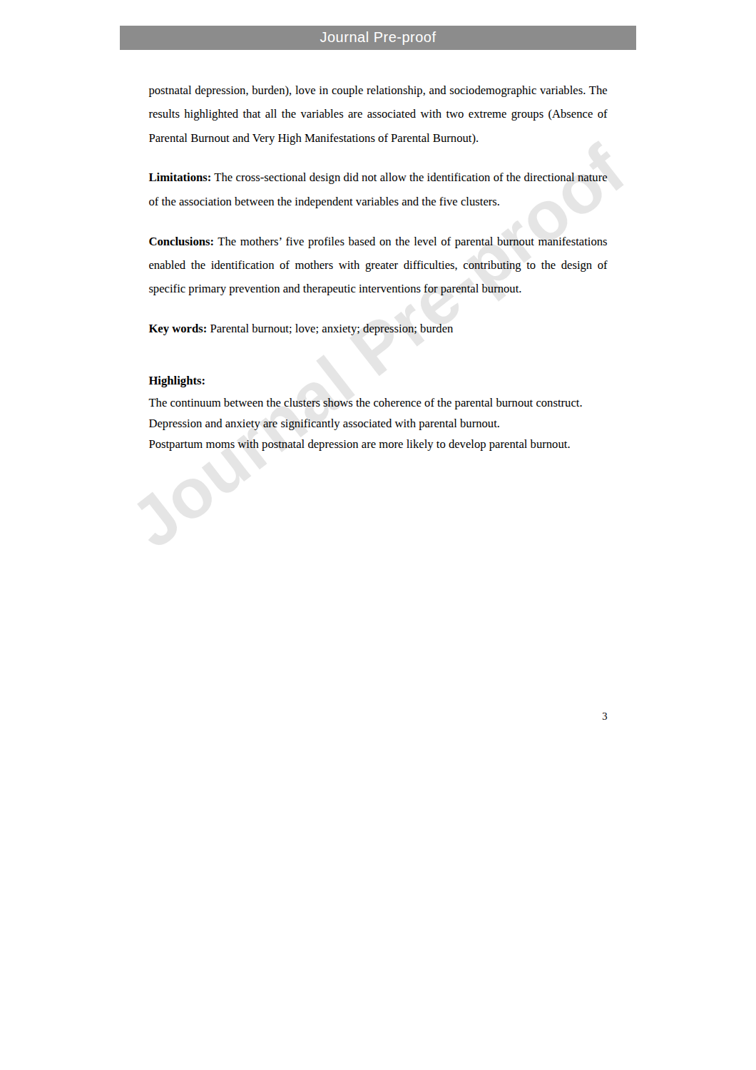Journal Pre-proof
Journal Pre-proof
postnatal depression, burden), love in couple relationship, and sociodemographic variables. The results highlighted that all the variables are associated with two extreme groups (Absence of Parental Burnout and Very High Manifestations of Parental Burnout).
Limitations: The cross-sectional design did not allow the identification of the directional nature of the association between the independent variables and the five clusters.
Conclusions: The mothers’ five profiles based on the level of parental burnout manifestations enabled the identification of mothers with greater difficulties, contributing to the design of specific primary prevention and therapeutic interventions for parental burnout.
Key words: Parental burnout; love; anxiety; depression; burden
Highlights:
The continuum between the clusters shows the coherence of the parental burnout construct.
Depression and anxiety are significantly associated with parental burnout.
Postpartum moms with postnatal depression are more likely to develop parental burnout.
3